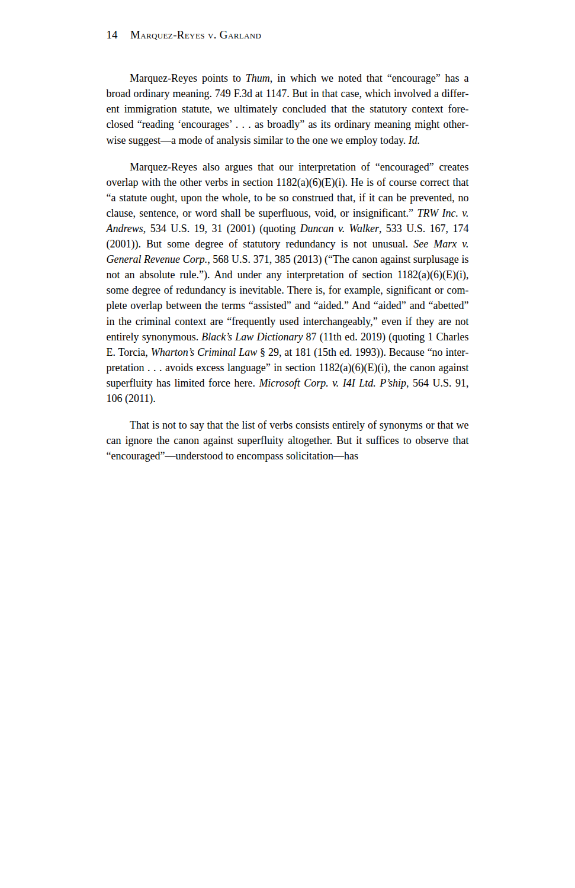14 Marquez-Reyes v. Garland
Marquez-Reyes points to Thum, in which we noted that “encourage” has a broad ordinary meaning. 749 F.3d at 1147. But in that case, which involved a different immigration statute, we ultimately concluded that the statutory context foreclosed “reading ‘encourages’ . . . as broadly” as its ordinary meaning might otherwise suggest—a mode of analysis similar to the one we employ today. Id.
Marquez-Reyes also argues that our interpretation of “encouraged” creates overlap with the other verbs in section 1182(a)(6)(E)(i). He is of course correct that “a statute ought, upon the whole, to be so construed that, if it can be prevented, no clause, sentence, or word shall be superfluous, void, or insignificant.” TRW Inc. v. Andrews, 534 U.S. 19, 31 (2001) (quoting Duncan v. Walker, 533 U.S. 167, 174 (2001)). But some degree of statutory redundancy is not unusual. See Marx v. General Revenue Corp., 568 U.S. 371, 385 (2013) (“The canon against surplusage is not an absolute rule.”). And under any interpretation of section 1182(a)(6)(E)(i), some degree of redundancy is inevitable. There is, for example, significant or complete overlap between the terms “assisted” and “aided.” And “aided” and “abetted” in the criminal context are “frequently used interchangeably,” even if they are not entirely synonymous. Black’s Law Dictionary 87 (11th ed. 2019) (quoting 1 Charles E. Torcia, Wharton’s Criminal Law § 29, at 181 (15th ed. 1993)). Because “no interpretation . . . avoids excess language” in section 1182(a)(6)(E)(i), the canon against superfluity has limited force here. Microsoft Corp. v. I4I Ltd. P’ship, 564 U.S. 91, 106 (2011).
That is not to say that the list of verbs consists entirely of synonyms or that we can ignore the canon against superfluity altogether. But it suffices to observe that “encouraged”—understood to encompass solicitation—has